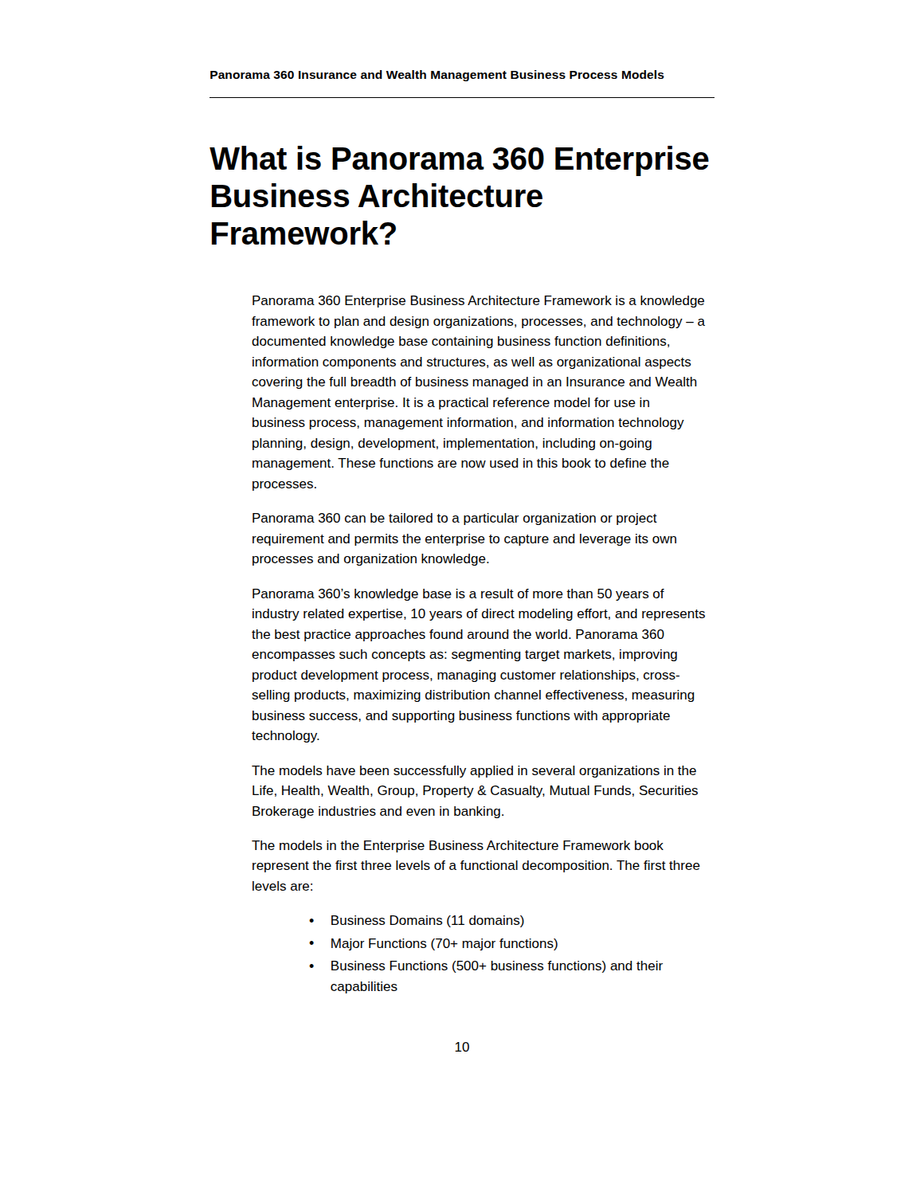Panorama 360 Insurance and Wealth Management Business Process Models
What is Panorama 360 Enterprise Business Architecture Framework?
Panorama 360 Enterprise Business Architecture Framework is a knowledge framework to plan and design organizations, processes, and technology – a documented knowledge base containing business function definitions, information components and structures, as well as organizational aspects covering the full breadth of business managed in an Insurance and Wealth Management enterprise. It is a practical reference model for use in business process, management information, and information technology planning, design, development, implementation, including on-going management. These functions are now used in this book to define the processes.
Panorama 360 can be tailored to a particular organization or project requirement and permits the enterprise to capture and leverage its own processes and organization knowledge.
Panorama 360’s knowledge base is a result of more than 50 years of industry related expertise, 10 years of direct modeling effort, and represents the best practice approaches found around the world. Panorama 360 encompasses such concepts as: segmenting target markets, improving product development process, managing customer relationships, cross-selling products, maximizing distribution channel effectiveness, measuring business success, and supporting business functions with appropriate technology.
The models have been successfully applied in several organizations in the Life, Health, Wealth, Group, Property & Casualty, Mutual Funds, Securities Brokerage industries and even in banking.
The models in the Enterprise Business Architecture Framework book represent the first three levels of a functional decomposition. The first three levels are:
Business Domains (11 domains)
Major Functions (70+ major functions)
Business Functions (500+ business functions) and their capabilities
10